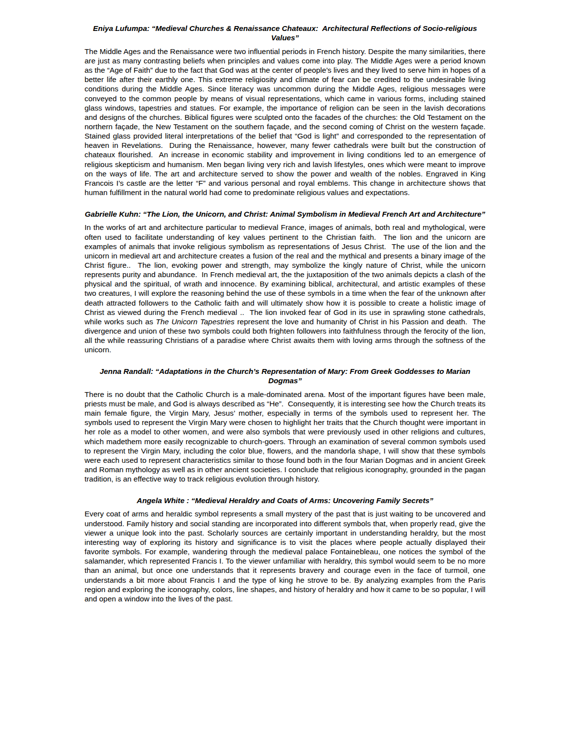Eniya Lufumpa: “Medieval Churches & Renaissance Chateaux: Architectural Reflections of Socio-religious Values”
The Middle Ages and the Renaissance were two influential periods in French history. Despite the many similarities, there are just as many contrasting beliefs when principles and values come into play. The Middle Ages were a period known as the “Age of Faith” due to the fact that God was at the center of people’s lives and they lived to serve him in hopes of a better life after their earthly one. This extreme religiosity and climate of fear can be credited to the undesirable living conditions during the Middle Ages. Since literacy was uncommon during the Middle Ages, religious messages were conveyed to the common people by means of visual representations, which came in various forms, including stained glass windows, tapestries and statues. For example, the importance of religion can be seen in the lavish decorations and designs of the churches. Biblical figures were sculpted onto the facades of the churches: the Old Testament on the northern façade, the New Testament on the southern façade, and the second coming of Christ on the western façade. Stained glass provided literal interpretations of the belief that “God is light” and corresponded to the representation of heaven in Revelations. During the Renaissance, however, many fewer cathedrals were built but the construction of chateaux flourished. An increase in economic stability and improvement in living conditions led to an emergence of religious skepticism and humanism. Men began living very rich and lavish lifestyles, ones which were meant to improve on the ways of life. The art and architecture served to show the power and wealth of the nobles. Engraved in King Francois I’s castle are the letter “F” and various personal and royal emblems. This change in architecture shows that human fulfillment in the natural world had come to predominate religious values and expectations.
Gabrielle Kuhn: “The Lion, the Unicorn, and Christ: Animal Symbolism in Medieval French Art and Architecture”
In the works of art and architecture particular to medieval France, images of animals, both real and mythological, were often used to facilitate understanding of key values pertinent to the Christian faith. The lion and the unicorn are examples of animals that invoke religious symbolism as representations of Jesus Christ. The use of the lion and the unicorn in medieval art and architecture creates a fusion of the real and the mythical and presents a binary image of the Christ figure.. The lion, evoking power and strength, may symbolize the kingly nature of Christ, while the unicorn represents purity and abundance. In French medieval art, the the juxtaposition of the two animals depicts a clash of the physical and the spiritual, of wrath and innocence. By examining biblical, architectural, and artistic examples of these two creatures, I will explore the reasoning behind the use of these symbols in a time when the fear of the unknown after death attracted followers to the Catholic faith and will ultimately show how it is possible to create a holistic image of Christ as viewed during the French medieval .. The lion invoked fear of God in its use in sprawling stone cathedrals, while works such as The Unicorn Tapestries represent the love and humanity of Christ in his Passion and death. The divergence and union of these two symbols could both frighten followers into faithfulness through the ferocity of the lion, all the while reassuring Christians of a paradise where Christ awaits them with loving arms through the softness of the unicorn.
Jenna Randall: “Adaptations in the Church’s Representation of Mary: From Greek Goddesses to Marian Dogmas”
There is no doubt that the Catholic Church is a male-dominated arena. Most of the important figures have been male, priests must be male, and God is always described as “He”. Consequently, it is interesting see how the Church treats its main female figure, the Virgin Mary, Jesus’ mother, especially in terms of the symbols used to represent her. The symbols used to represent the Virgin Mary were chosen to highlight her traits that the Church thought were important in her role as a model to other women, and were also symbols that were previously used in other religions and cultures, which madethem more easily recognizable to church-goers. Through an examination of several common symbols used to represent the Virgin Mary, including the color blue, flowers, and the mandorla shape, I will show that these symbols were each used to represent characteristics similar to those found both in the four Marian Dogmas and in ancient Greek and Roman mythology as well as in other ancient societies. I conclude that religious iconography, grounded in the pagan tradition, is an effective way to track religious evolution through history.
Angela White : “Medieval Heraldry and Coats of Arms: Uncovering Family Secrets”
Every coat of arms and heraldic symbol represents a small mystery of the past that is just waiting to be uncovered and understood. Family history and social standing are incorporated into different symbols that, when properly read, give the viewer a unique look into the past. Scholarly sources are certainly important in understanding heraldry, but the most interesting way of exploring its history and significance is to visit the places where people actually displayed their favorite symbols. For example, wandering through the medieval palace Fontainebleau, one notices the symbol of the salamander, which represented Francis I. To the viewer unfamiliar with heraldry, this symbol would seem to be no more than an animal, but once one understands that it represents bravery and courage even in the face of turmoil, one understands a bit more about Francis I and the type of king he strove to be. By analyzing examples from the Paris region and exploring the iconography, colors, line shapes, and history of heraldry and how it came to be so popular, I will and open a window into the lives of the past.